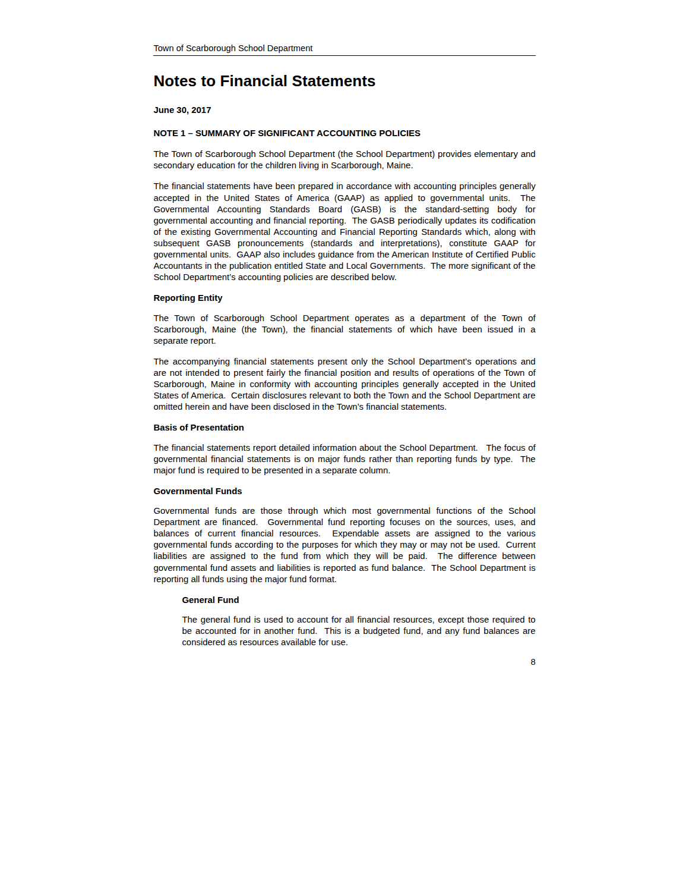Town of Scarborough School Department
Notes to Financial Statements
June 30, 2017
NOTE 1 – SUMMARY OF SIGNIFICANT ACCOUNTING POLICIES
The Town of Scarborough School Department (the School Department) provides elementary and secondary education for the children living in Scarborough, Maine.
The financial statements have been prepared in accordance with accounting principles generally accepted in the United States of America (GAAP) as applied to governmental units. The Governmental Accounting Standards Board (GASB) is the standard-setting body for governmental accounting and financial reporting. The GASB periodically updates its codification of the existing Governmental Accounting and Financial Reporting Standards which, along with subsequent GASB pronouncements (standards and interpretations), constitute GAAP for governmental units. GAAP also includes guidance from the American Institute of Certified Public Accountants in the publication entitled State and Local Governments. The more significant of the School Department’s accounting policies are described below.
Reporting Entity
The Town of Scarborough School Department operates as a department of the Town of Scarborough, Maine (the Town), the financial statements of which have been issued in a separate report.
The accompanying financial statements present only the School Department’s operations and are not intended to present fairly the financial position and results of operations of the Town of Scarborough, Maine in conformity with accounting principles generally accepted in the United States of America. Certain disclosures relevant to both the Town and the School Department are omitted herein and have been disclosed in the Town’s financial statements.
Basis of Presentation
The financial statements report detailed information about the School Department. The focus of governmental financial statements is on major funds rather than reporting funds by type. The major fund is required to be presented in a separate column.
Governmental Funds
Governmental funds are those through which most governmental functions of the School Department are financed. Governmental fund reporting focuses on the sources, uses, and balances of current financial resources. Expendable assets are assigned to the various governmental funds according to the purposes for which they may or may not be used. Current liabilities are assigned to the fund from which they will be paid. The difference between governmental fund assets and liabilities is reported as fund balance. The School Department is reporting all funds using the major fund format.
General Fund
The general fund is used to account for all financial resources, except those required to be accounted for in another fund. This is a budgeted fund, and any fund balances are considered as resources available for use.
8